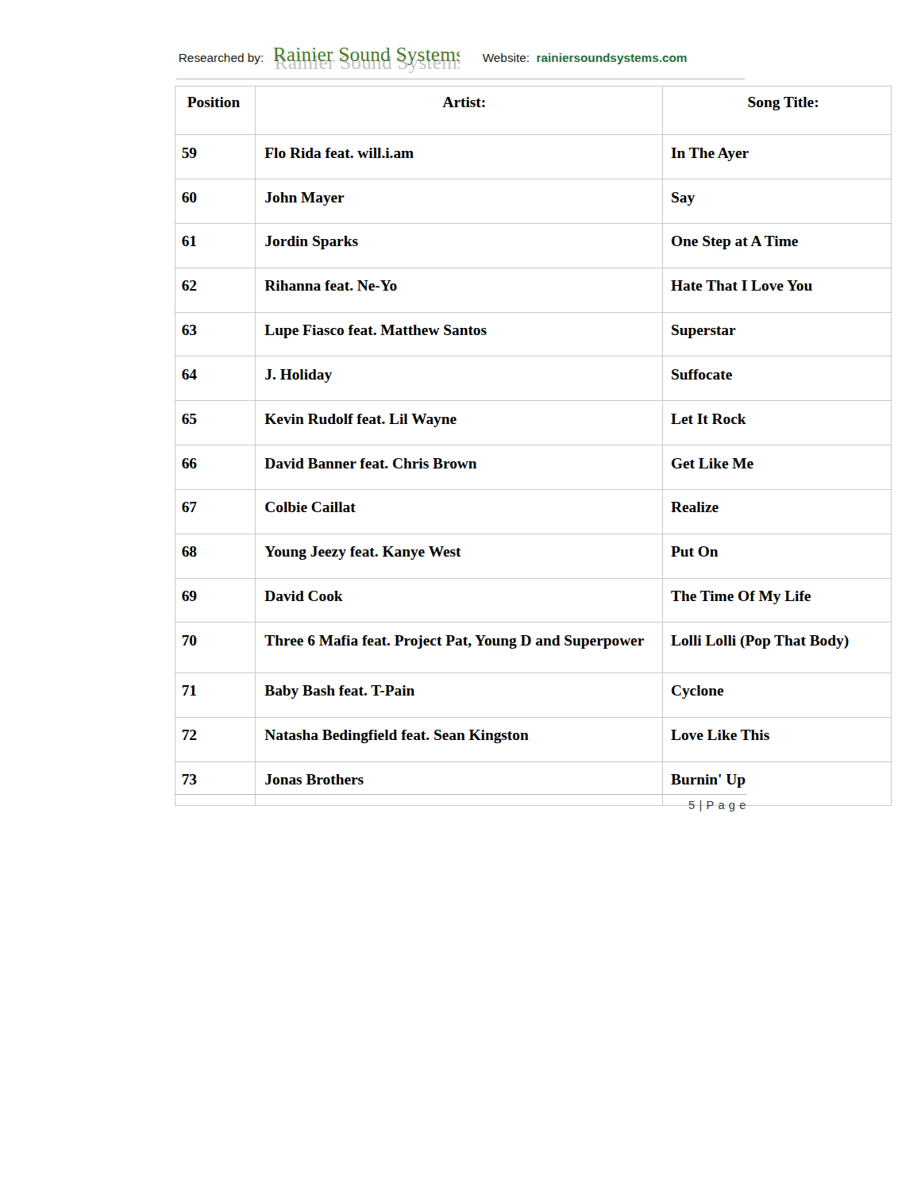Researched by: Rainier Sound Systems Rainier Sound Systems Website: rainiersoundsystems.com
| Position | Artist: | Song Title: |
| --- | --- | --- |
| 59 | Flo Rida feat. will.i.am | In The Ayer |
| 60 | John Mayer | Say |
| 61 | Jordin Sparks | One Step at A Time |
| 62 | Rihanna feat. Ne-Yo | Hate That I Love You |
| 63 | Lupe Fiasco feat. Matthew Santos | Superstar |
| 64 | J. Holiday | Suffocate |
| 65 | Kevin Rudolf feat. Lil Wayne | Let It Rock |
| 66 | David Banner feat. Chris Brown | Get Like Me |
| 67 | Colbie Caillat | Realize |
| 68 | Young Jeezy feat. Kanye West | Put On |
| 69 | David Cook | The Time Of My Life |
| 70 | Three 6 Mafia feat. Project Pat, Young D and Superpower | Lolli Lolli (Pop That Body) |
| 71 | Baby Bash feat. T-Pain | Cyclone |
| 72 | Natasha Bedingfield feat. Sean Kingston | Love Like This |
| 73 | Jonas Brothers | Burnin' Up |
5 | P a g e